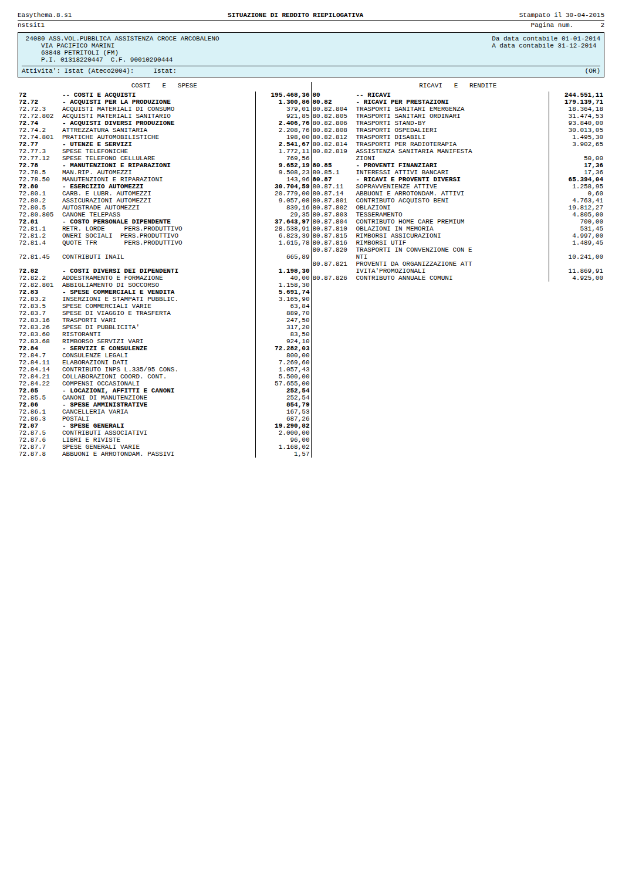Easythema.8.s1
SITUAZIONE DI REDDITO RIEPILOGATIVA
Stampato il 30-04-2015
nstsit1
Pagina num. 2
Da data contabile 01-01-2014
A data contabile 31-12-2014
24080 ASS.VOL.PUBBLICA ASSISTENZA CROCE ARCOBALENO
VIA PACIFICO MARINI
63848 PETRITOLI (FM)
P.I. 01318220447 C.F. 90010290444
Attivita': Istat (Ateco2004): Istat:
(OR)
| COSTI E SPESE / 72 / -- COSTI E ACQUISTI / 195.468,36 / / 72.72 / - ACQUISTI PER LA PRODUZIONE / 1.300,86 / / 72.72.3 / ACQUISTI MATERIALI DI CONSUMO / 379,01 / / 72.72.802 / ACQUISTI MATERIALI SANITARIO / 921,85 / / 72.74 / - ACQUISTI DIVERSI PRODUZIONE / 2.406,76 / / 72.74.2 / ATTREZZATURA SANITARIA / 2.208,76 / / 72.74.801 / PRATICHE AUTOMOBILISTICHE / 198,00 / / 72.77 / - UTENZE E SERVIZI / 2.541,67 / / 72.77.3 / SPESE TELEFONICHE / 1.772,11 / / 72.77.12 / SPESE TELEFONO CELLULARE / 769,56 / / 72.78 / - MANUTENZIONI E RIPARAZIONI / 9.652,19 / / 72.78.5 / MAN.RIP. AUTOMEZZI / 9.508,23 / / 72.78.50 / MANUTENZIONI E RIPARAZIONI / 143,96 / / 72.80 / - ESERCIZIO AUTOMEZZI / 30.704,59 / / 72.80.1 / CARB. E LUBR. AUTOMEZZI / 20.779,00 / / 72.80.2 / ASSICURAZIONI AUTOMEZZI / 9.057,08 / / 72.80.5 / AUTOSTRADE AUTOMEZZI / 839,16 / / 72.80.805 / CANONE TELEPASS / 29,35 / / 72.81 / - COSTO PERSONALE DIPENDENTE / 37.643,97 / / 72.81.1 / RETR. LORDE PERS.PRODUTTIVO / 28.538,91 / / 72.81.2 / ONERI SOCIALI PERS.PRODUTTIVO / 6.823,39 / / 72.81.4 / QUOTE TFR PERS.PRODUTTIVO / 1.615,78 / / 72.81.45 / CONTRIBUTI INAIL / 665,89 / / 72.82 / - COSTI DIVERSI DEI DIPENDENTI / 1.198,30 / / 72.82.2 / ADDESTRAMENTO E FORMAZIONE / 40,00 / / 72.82.801 / ABBIGLIAMENTO DI SOCCORSO / 1.158,30 / / 72.83 / - SPESE COMMERCIALI E VENDITA / 5.691,74 / / 72.83.2 / INSERZIONI E STAMPATI PUBBLIC. / 3.165,90 / / 72.83.5 / SPESE COMMERCIALI VARIE / 63,84 / / 72.83.7 / SPESE DI VIAGGIO E TRASFERTA / 889,70 / / 72.83.16 / TRASPORTI VARI / 247,50 / / 72.83.26 / SPESE DI PUBBLICITA' / 317,20 / / 72.83.60 / RISTORANTI / 83,50 / / 72.83.68 / RIMBORSO SERVIZI VARI / 924,10 / / 72.84 / - SERVIZI E CONSULENZE / 72.282,03 / / 72.84.7 / CONSULENZE LEGALI / 800,00 / / 72.84.11 / ELABORAZIONI DATI / 7.269,60 / / 72.84.14 / CONTRIBUTO INPS L.335/95 CONS. / 1.057,43 / / 72.84.21 / COLLABORAZIONI COORD. CONT. / 5.500,00 / / 72.84.22 / COMPENSI OCCASIONALI / 57.655,00 / / 72.85 / - LOCAZIONI, AFFITTI E CANONI / 252,54 / / 72.85.5 / CANONI DI MANUTENZIONE / 252,54 / / 72.86 / - SPESE AMMINISTRATIVE / 854,79 / / 72.86.1 / CANCELLERIA VARIA / 167,53 / / 72.86.3 / POSTALI / 687,26 / / 72.87 / - SPESE GENERALI / 19.290,82 / / 72.87.5 / CONTRIBUTI ASSOCIATIVI / 2.000,00 / / 72.87.6 / LIBRI E RIVISTE / 96,00 / / 72.87.7 / SPESE GENERALI VARIE / 1.168,02 / / 72.87.8 / ABBUONI E ARROTONDAM. PASSIVI / 1,57 / | RICAVI E RENDITE / 80 / -- RICAVI / 244.551,11 / / 80.82 / - RICAVI PER PRESTAZIONI / 179.139,71 / / 80.82.804 / TRASPORTI SANITARI EMERGENZA / 18.364,18 / / 80.82.805 / TRASPORTI SANITARI ORDINARI / 31.474,53 / / 80.82.806 / TRASPORTI STAND-BY / 93.840,00 / / 80.82.808 / TRASPORTI OSPEDALIERI / 30.013,05 / / 80.82.812 / TRASPORTI DISABILI / 1.495,30 / / 80.82.814 / TRASPORTI PER RADIOTERAPIA / 3.902,65 / / 80.82.819 / ASSISTENZA SANITARIA MANIFESTA / / / / ZIONI / 50,00 / / 80.85 / - PROVENTI FINANZIARI / 17,36 / / 80.85.1 / INTERESSI ATTIVI BANCARI / 17,36 / / 80.87 / - RICAVI E PROVENTI DIVERSI / 65.394,04 / / 80.87.11 / SOPRAVVENIENZE ATTIVE / 1.258,95 / / 80.87.14 / ABBUONI E ARROTONDAM. ATTIVI / 0,60 / / 80.87.801 / CONTRIBUTO ACQUISTO BENI / 4.763,41 / / 80.87.802 / OBLAZIONI / 19.812,27 / / 80.87.803 / TESSERAMENTO / 4.805,00 / / 80.87.804 / CONTRIBUTO HOME CARE PREMIUM / 700,00 / / 80.87.810 / OBLAZIONI IN MEMORIA / 531,45 / / 80.87.815 / RIMBORSI ASSICURAZIONI / 4.997,00 / / 80.87.816 / RIMBORSI UTIF / 1.489,45 / / 80.87.820 / TRASPORTI IN CONVENZIONE CON E / / / / NTI / 10.241,00 / / 80.87.821 / PROVENTI DA ORGANIZZAZIONE ATT / / / / IVITA'PROMOZIONALI / 11.869,91 / / 80.87.826 / CONTRIBUTO ANNUALE COMUNI / 4.925,00 / |